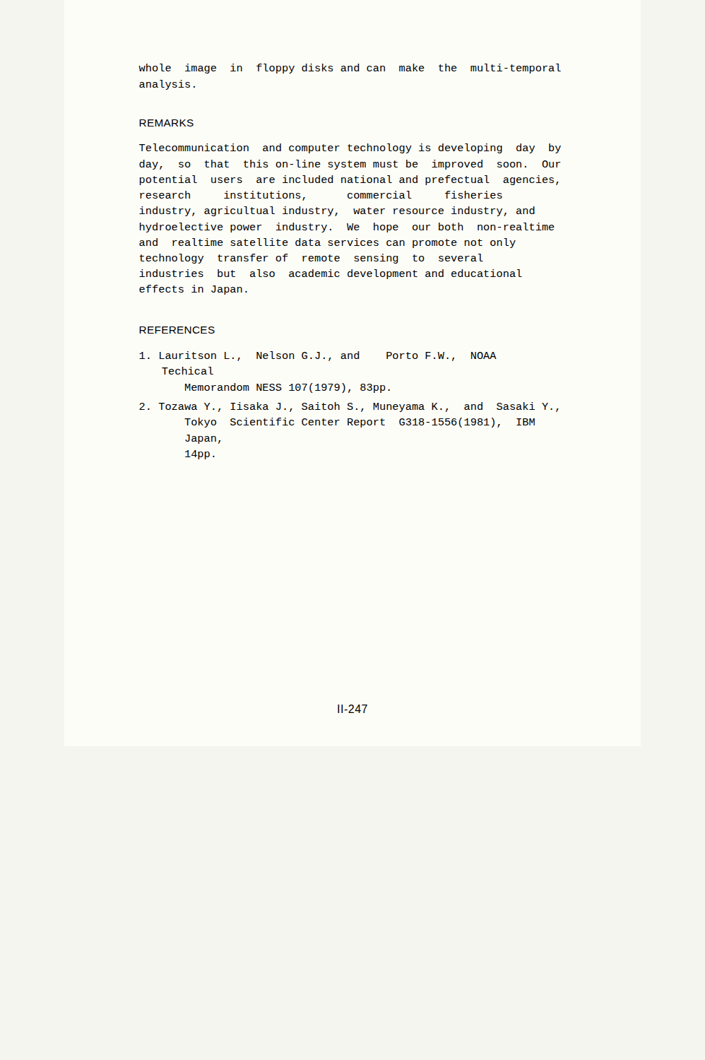whole image in floppy disks and can make the multi-temporal analysis.
REMARKS
Telecommunication and computer technology is developing day by day, so that this on-line system must be improved soon. Our potential users are included national and prefectual agencies, research institutions, commercial fisheries industry, agricultual industry, water resource industry, and hydroelective power industry. We hope our both non-realtime and realtime satellite data services can promote not only technology transfer of remote sensing to several industries but also academic development and educational effects in Japan.
REFERENCES
1. Lauritson L., Nelson G.J., and Porto F.W., NOAA TechicalMemorandom NESS 107(1979), 83pp.
2. Tozawa Y., Iisaka J., Saitoh S., Muneyama K., and Sasaki Y.,Tokyo Scientific Center Report G318-1556(1981), IBM Japan, 14pp.
II-247